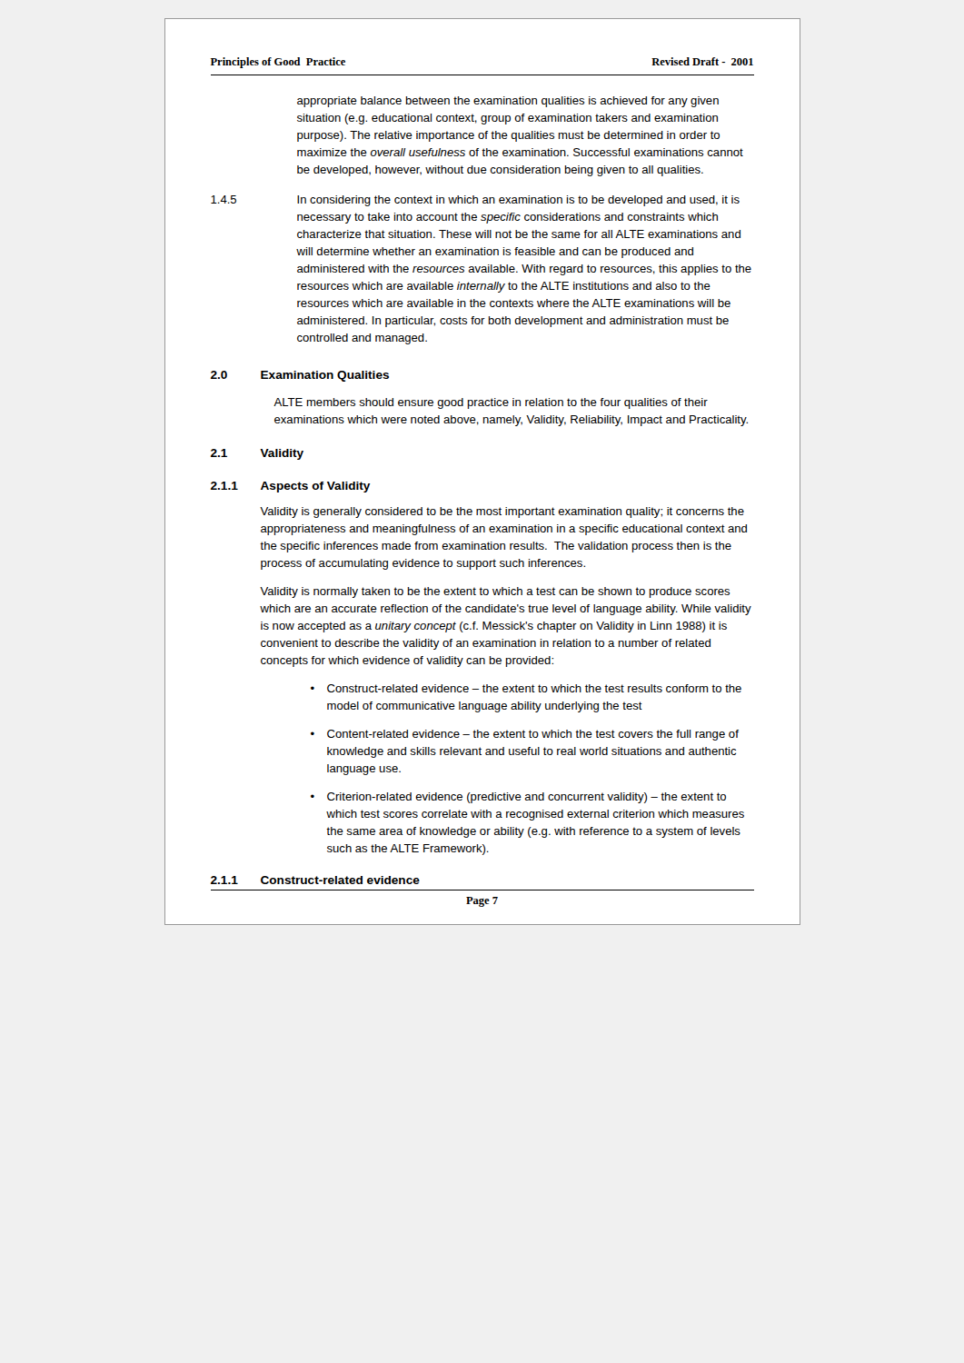Principles of Good Practice Revised Draft - 2001
appropriate balance between the examination qualities is achieved for any given situation (e.g. educational context, group of examination takers and examination purpose). The relative importance of the qualities must be determined in order to maximize the overall usefulness of the examination. Successful examinations cannot be developed, however, without due consideration being given to all qualities.
1.4.5
In considering the context in which an examination is to be developed and used, it is necessary to take into account the specific considerations and constraints which characterize that situation. These will not be the same for all ALTE examinations and will determine whether an examination is feasible and can be produced and administered with the resources available. With regard to resources, this applies to the resources which are available internally to the ALTE institutions and also to the resources which are available in the contexts where the ALTE examinations will be administered. In particular, costs for both development and administration must be controlled and managed.
2.0 Examination Qualities
ALTE members should ensure good practice in relation to the four qualities of their examinations which were noted above, namely, Validity, Reliability, Impact and Practicality.
2.1 Validity
2.1.1 Aspects of Validity
Validity is generally considered to be the most important examination quality; it concerns the appropriateness and meaningfulness of an examination in a specific educational context and the specific inferences made from examination results. The validation process then is the process of accumulating evidence to support such inferences.
Validity is normally taken to be the extent to which a test can be shown to produce scores which are an accurate reflection of the candidate's true level of language ability. While validity is now accepted as a unitary concept (c.f. Messick's chapter on Validity in Linn 1988) it is convenient to describe the validity of an examination in relation to a number of related concepts for which evidence of validity can be provided:
Construct-related evidence – the extent to which the test results conform to the model of communicative language ability underlying the test
Content-related evidence – the extent to which the test covers the full range of knowledge and skills relevant and useful to real world situations and authentic language use.
Criterion-related evidence (predictive and concurrent validity) – the extent to which test scores correlate with a recognised external criterion which measures the same area of knowledge or ability (e.g. with reference to a system of levels such as the ALTE Framework).
2.1.1 Construct-related evidence
Page 7